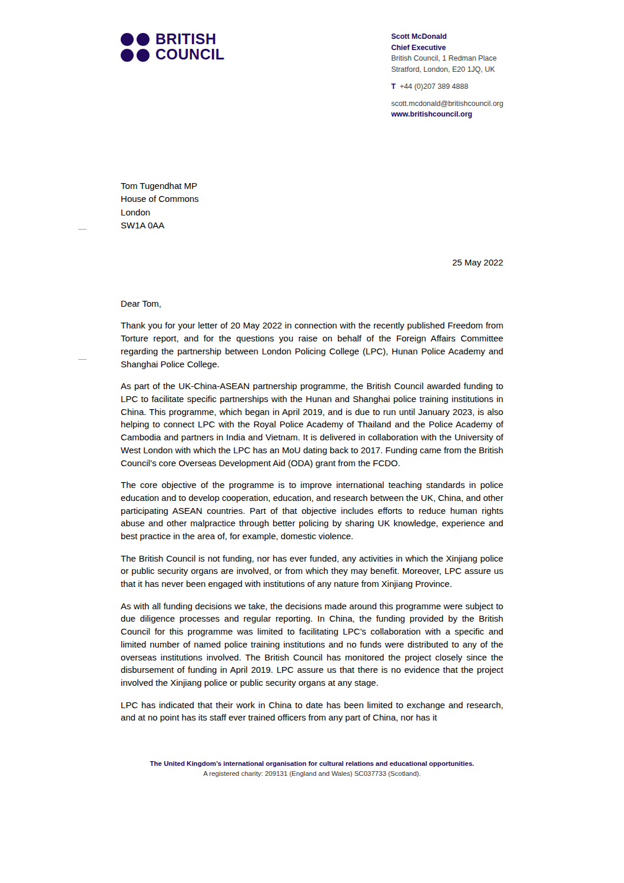BRITISH
COUNCIL
Scott McDonald
Chief Executive
British Council, 1 Redman Place
Stratford, London, E20 1JQ, UK
T +44 (0)207 389 4888
scott.mcdonald@britishcouncil.org
www.britishcouncil.org
Tom Tugendhat MP
House of Commons
London
SW1A 0AA
25 May 2022
Dear Tom,
Thank you for your letter of 20 May 2022 in connection with the recently published Freedom from Torture report, and for the questions you raise on behalf of the Foreign Affairs Committee regarding the partnership between London Policing College (LPC), Hunan Police Academy and Shanghai Police College.
As part of the UK-China-ASEAN partnership programme, the British Council awarded funding to LPC to facilitate specific partnerships with the Hunan and Shanghai police training institutions in China. This programme, which began in April 2019, and is due to run until January 2023, is also helping to connect LPC with the Royal Police Academy of Thailand and the Police Academy of Cambodia and partners in India and Vietnam. It is delivered in collaboration with the University of West London with which the LPC has an MoU dating back to 2017. Funding came from the British Council’s core Overseas Development Aid (ODA) grant from the FCDO.
The core objective of the programme is to improve international teaching standards in police education and to develop cooperation, education, and research between the UK, China, and other participating ASEAN countries. Part of that objective includes efforts to reduce human rights abuse and other malpractice through better policing by sharing UK knowledge, experience and best practice in the area of, for example, domestic violence.
The British Council is not funding, nor has ever funded, any activities in which the Xinjiang police or public security organs are involved, or from which they may benefit. Moreover, LPC assure us that it has never been engaged with institutions of any nature from Xinjiang Province.
As with all funding decisions we take, the decisions made around this programme were subject to due diligence processes and regular reporting. In China, the funding provided by the British Council for this programme was limited to facilitating LPC’s collaboration with a specific and limited number of named police training institutions and no funds were distributed to any of the overseas institutions involved. The British Council has monitored the project closely since the disbursement of funding in April 2019. LPC assure us that there is no evidence that the project involved the Xinjiang police or public security organs at any stage.
LPC has indicated that their work in China to date has been limited to exchange and research, and at no point has its staff ever trained officers from any part of China, nor has it
The United Kingdom’s international organisation for cultural relations and educational opportunities.
A registered charity: 209131 (England and Wales) SC037733 (Scotland).